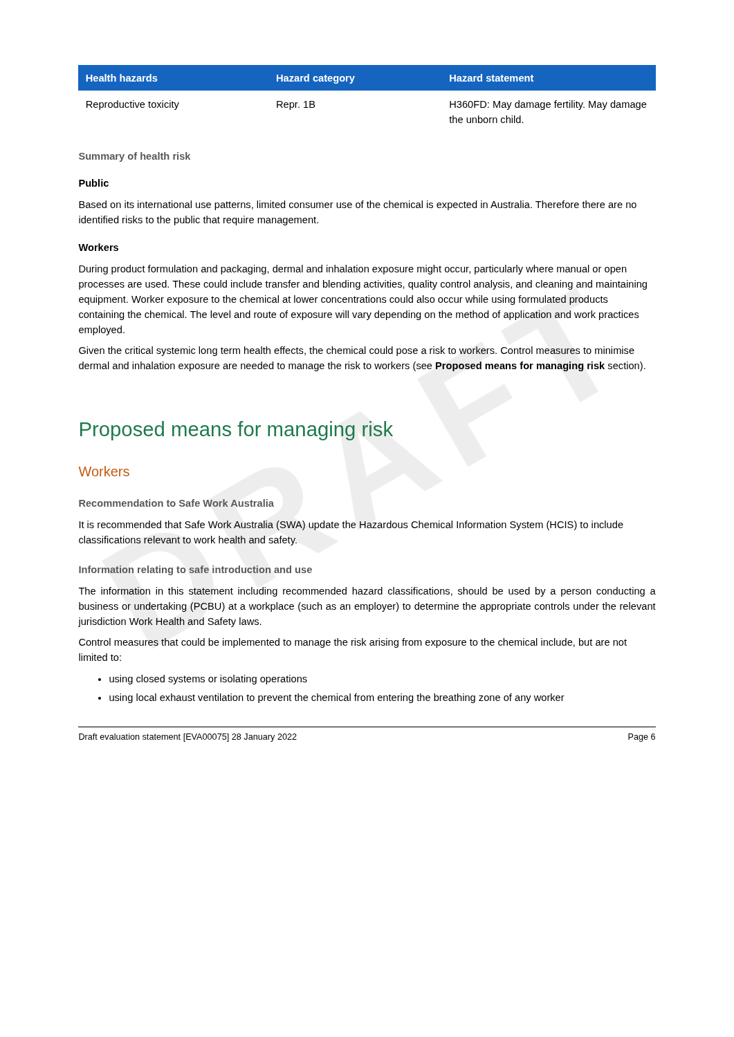| Health hazards | Hazard category | Hazard statement |
| --- | --- | --- |
| Reproductive toxicity | Repr. 1B | H360FD: May damage fertility. May damage the unborn child. |
Summary of health risk
Public
Based on its international use patterns, limited consumer use of the chemical is expected in Australia. Therefore there are no identified risks to the public that require management.
Workers
During product formulation and packaging, dermal and inhalation exposure might occur, particularly where manual or open processes are used. These could include transfer and blending activities, quality control analysis, and cleaning and maintaining equipment. Worker exposure to the chemical at lower concentrations could also occur while using formulated products containing the chemical. The level and route of exposure will vary depending on the method of application and work practices employed.
Given the critical systemic long term health effects, the chemical could pose a risk to workers. Control measures to minimise dermal and inhalation exposure are needed to manage the risk to workers (see Proposed means for managing risk section).
Proposed means for managing risk
Workers
Recommendation to Safe Work Australia
It is recommended that Safe Work Australia (SWA) update the Hazardous Chemical Information System (HCIS) to include classifications relevant to work health and safety.
Information relating to safe introduction and use
The information in this statement including recommended hazard classifications, should be used by a person conducting a business or undertaking (PCBU) at a workplace (such as an employer) to determine the appropriate controls under the relevant jurisdiction Work Health and Safety laws.
Control measures that could be implemented to manage the risk arising from exposure to the chemical include, but are not limited to:
using closed systems or isolating operations
using local exhaust ventilation to prevent the chemical from entering the breathing zone of any worker
Draft evaluation statement [EVA00075] 28 January 2022 Page 6